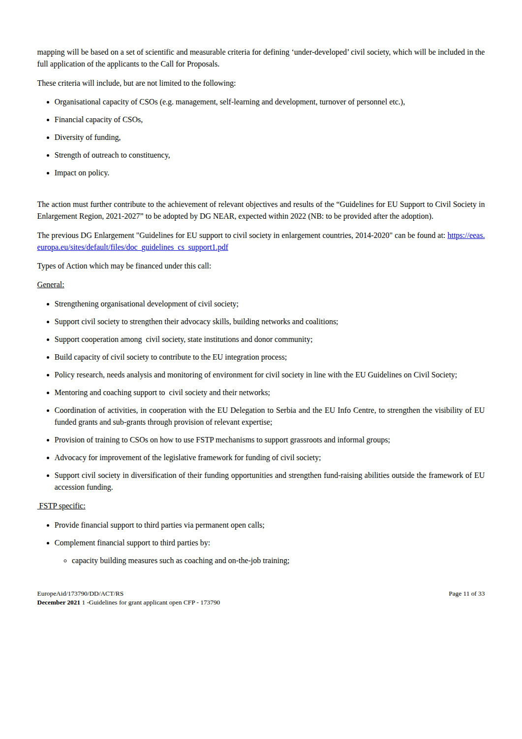mapping will be based on a set of scientific and measurable criteria for defining ‘under-developed’ civil society, which will be included in the full application of the applicants to the Call for Proposals.
These criteria will include, but are not limited to the following:
Organisational capacity of CSOs (e.g. management, self-learning and development, turnover of personnel etc.),
Financial capacity of CSOs,
Diversity of funding,
Strength of outreach to constituency,
Impact on policy.
The action must further contribute to the achievement of relevant objectives and results of the “Guidelines for EU Support to Civil Society in Enlargement Region, 2021-2027” to be adopted by DG NEAR, expected within 2022 (NB: to be provided after the adoption).
The previous DG Enlargement "Guidelines for EU support to civil society in enlargement countries, 2014-2020" can be found at: https://eeas.europa.eu/sites/default/files/doc_guidelines_cs_support1.pdf
Types of Action which may be financed under this call:
General:
Strengthening organisational development of civil society;
Support civil society to strengthen their advocacy skills, building networks and coalitions;
Support cooperation among civil society, state institutions and donor community;
Build capacity of civil society to contribute to the EU integration process;
Policy research, needs analysis and monitoring of environment for civil society in line with the EU Guidelines on Civil Society;
Mentoring and coaching support to civil society and their networks;
Coordination of activities, in cooperation with the EU Delegation to Serbia and the EU Info Centre, to strengthen the visibility of EU funded grants and sub-grants through provision of relevant expertise;
Provision of training to CSOs on how to use FSTP mechanisms to support grassroots and informal groups;
Advocacy for improvement of the legislative framework for funding of civil society;
Support civil society in diversification of their funding opportunities and strengthen fund-raising abilities outside the framework of EU accession funding.
FSTP specific:
Provide financial support to third parties via permanent open calls;
Complement financial support to third parties by:
capacity building measures such as coaching and on-the-job training;
| EuropeAid/173790/DD/ACT/RS | Page 11 of 33 |
| December 2021 1 -Guidelines for grant applicant open CFP - 173790 | |